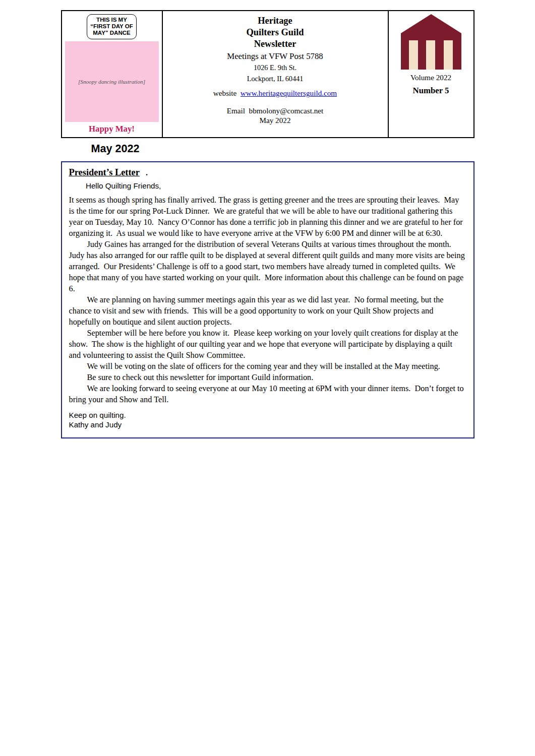THIS IS MY
“FIRST DAY OF
MAY” DANCE
[Snoopy dancing illustration]
Happy May!
Heritage
Quilters Guild
Newsletter
Meetings at VFW Post 5788
1026 E. 9th St.
Lockport, IL 60441
website www.heritagequiltersguild.com
Email bbmolony@comcast.net
May 2022
Volume 2022
Number 5
May 2022
President’s Letter
.
Hello Quilting Friends,
It seems as though spring has finally arrived. The grass is getting greener and the trees are sprouting their leaves. May is the time for our spring Pot-Luck Dinner. We are grateful that we will be able to have our traditional gathering this year on Tuesday, May 10. Nancy O’Connor has done a terrific job in planning this dinner and we are grateful to her for organizing it. As usual we would like to have everyone arrive at the VFW by 6:00 PM and dinner will be at 6:30.
Judy Gaines has arranged for the distribution of several Veterans Quilts at various times throughout the month. Judy has also arranged for our raffle quilt to be displayed at several different quilt guilds and many more visits are being arranged. Our Presidents’ Challenge is off to a good start, two members have already turned in completed quilts. We hope that many of you have started working on your quilt. More information about this challenge can be found on page 6.
We are planning on having summer meetings again this year as we did last year. No formal meeting, but the chance to visit and sew with friends. This will be a good opportunity to work on your Quilt Show projects and hopefully on boutique and silent auction projects.
September will be here before you know it. Please keep working on your lovely quilt creations for display at the show. The show is the highlight of our quilting year and we hope that everyone will participate by displaying a quilt and volunteering to assist the Quilt Show Committee.
We will be voting on the slate of officers for the coming year and they will be installed at the May meeting.
Be sure to check out this newsletter for important Guild information.
We are looking forward to seeing everyone at our May 10 meeting at 6PM with your dinner items. Don’t forget to bring your and Show and Tell.
Keep on quilting.
Kathy and Judy